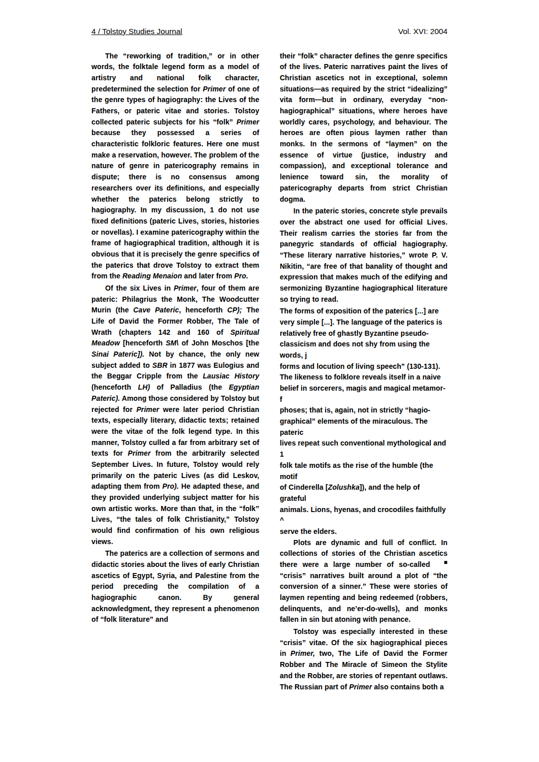4 / Tolstoy Studies Journal
Vol. XVI: 2004
The “reworking of tradition,” or in other words, the folktale legend form as a model of artistry and national folk character, predetermined the selection for Primer of one of the genre types of hagiography: the Lives of the Fathers, or pateric vitae and stories. Tolstoy collected pateric subjects for his “folk” Primer because they possessed a series of characteristic folkloric features. Here one must make a reservation, however. The problem of the nature of genre in patericography remains in dispute; there is no consensus among researchers over its definitions, and especially whether the paterics belong strictly to hagiography. In my discussion, 1 do not use fixed definitions (pateric Lives, stories, histories or novellas). I examine patericography within the frame of hagiographical tradition, although it is obvious that it is precisely the genre specifics of the paterics that drove Tolstoy to extract them from the Reading Menaion and later from Pro.
Of the six Lives in Primer, four of them are pateric: Philagrius the Monk, The Woodcutter Murin (the Cave Pateric, henceforth CP); The Life of David the Former Robber, The Tale of Wrath (chapters 142 and 160 of Spiritual Meadow [henceforth SM\ of John Moschos [the Sinai Pateric]). Not by chance, the only new subject added to SBR in 1877 was Eulogius and the Beggar Cripple from the Lausiac History (henceforth LH) of Palladius (the Egyptian Pateric). Among those considered by Tolstoy but rejected for Primer were later period Christian texts, especially literary, didactic texts; retained were the vitae of the folk legend type. In this manner, Tolstoy culled a far from arbitrary set of texts for Primer from the arbitrarily selected September Lives. In future, Tolstoy would rely primarily on the pateric Lives (as did Leskov, adapting them from Pro). He adapted these, and they provided underlying subject matter for his own artistic works. More than that, in the “folk” Lives, “the tales of folk Christianity,” Tolstoy would find confirmation of his own religious views.
The paterics are a collection of sermons and didactic stories about the lives of early Christian ascetics of Egypt, Syria, and Palestine from the period preceding the compilation of a hagiographic canon. By general acknowledgment, they represent a phenomenon of “folk literature” and
their “folk” character defines the genre specifics of the lives. Pateric narratives paint the lives of Christian ascetics not in exceptional, solemn situations—as required by the strict “idealizing” vita form—but in ordinary, everyday “non-hagiographical” situations, where heroes have worldly cares, psychology, and behaviour. The heroes are often pious laymen rather than monks. In the sermons of “laymen” on the essence of virtue (justice, industry and compassion), and exceptional tolerance and lenience toward sin, the morality of patericography departs from strict Christian dogma.
In the pateric stories, concrete style prevails over the abstract one used for official Lives. Their realism carries the stories far from the panegyric standards of official hagiography. “These literary narrative histories,” wrote P. V. Nikitin, “are free of that banality of thought and expression that makes much of the edifying and sermonizing Byzantine hagiographical literature so trying to read.
The forms of exposition of the paterics [...] are
very simple [...]. The language of the paterics is
relatively free of ghastly Byzantine pseudo-
classicism and does not shy from using the words, j
forms and locution of living speech” (130-131).
The likeness to folklore reveals itself in a naive
belief in sorcerers, magis and magical metamor- f
phoses; that is, again, not in strictly “hagio-
graphical” elements of the miraculous. The pateric
lives repeat such conventional mythological and 1
folk tale motifs as the rise of the humble (the motif
of Cinderella [Zolushka]), and the help of grateful
animals. Lions, hyenas, and crocodiles faithfully ^
serve the elders.
Plots are dynamic and full of conflict. In collections of stories of the Christian ascetics there ■ were a large number of so-called “crisis” narratives built around a plot of “the conversion of a sinner.” These were stories of laymen repenting and being redeemed (robbers, delinquents, and ne’er-do-wells), and monks fallen in sin but atoning with penance.
Tolstoy was especially interested in these “crisis” vitae. Of the six hagiographical pieces in Primer, two, The Life of David the Former Robber and The Miracle of Simeon the Stylite and the Robber, are stories of repentant outlaws. The Russian part of Primer also contains both a